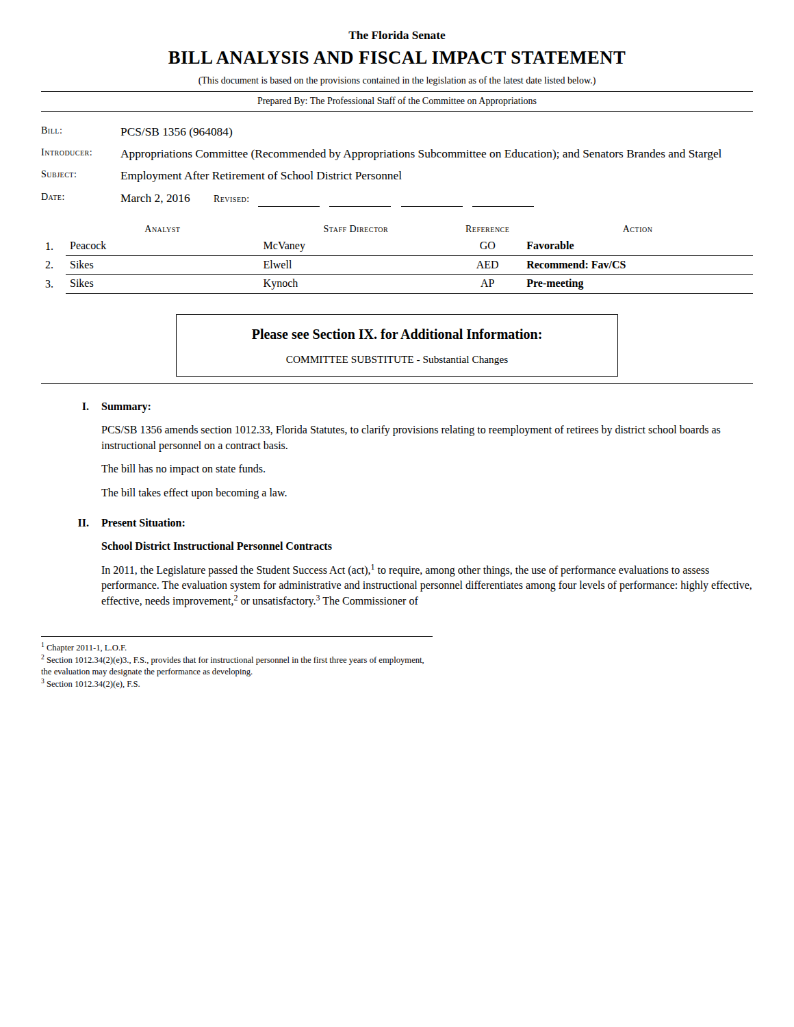The Florida Senate
BILL ANALYSIS AND FISCAL IMPACT STATEMENT
(This document is based on the provisions contained in the legislation as of the latest date listed below.)
Prepared By: The Professional Staff of the Committee on Appropriations
| Bill: | PCS/SB 1356 (964084) |
| Introducer: | Appropriations Committee (Recommended by Appropriations Subcommittee on Education); and Senators Brandes and Stargel |
| Subject: | Employment After Retirement of School District Personnel |
| Date: | March 2, 2016 Revised: |
| | Analyst | Staff Director | Reference | Action |
| --- | --- | --- | --- | --- |
| 1. | Peacock | McVaney | GO | Favorable |
| 2. | Sikes | Elwell | AED | Recommend: Fav/CS |
| 3. | Sikes | Kynoch | AP | Pre-meeting |
Please see Section IX. for Additional Information:
COMMITTEE SUBSTITUTE - Substantial Changes
I.
Summary:
PCS/SB 1356 amends section 1012.33, Florida Statutes, to clarify provisions relating to reemployment of retirees by district school boards as instructional personnel on a contract basis.
The bill has no impact on state funds.
The bill takes effect upon becoming a law.
II.
Present Situation:
School District Instructional Personnel Contracts
In 2011, the Legislature passed the Student Success Act (act),1 to require, among other things, the use of performance evaluations to assess performance. The evaluation system for administrative and instructional personnel differentiates among four levels of performance: highly effective, effective, needs improvement,2 or unsatisfactory.3 The Commissioner of
1 Chapter 2011-1, L.O.F.
2 Section 1012.34(2)(e)3., F.S., provides that for instructional personnel in the first three years of employment, the evaluation may designate the performance as developing.
3 Section 1012.34(2)(e), F.S.